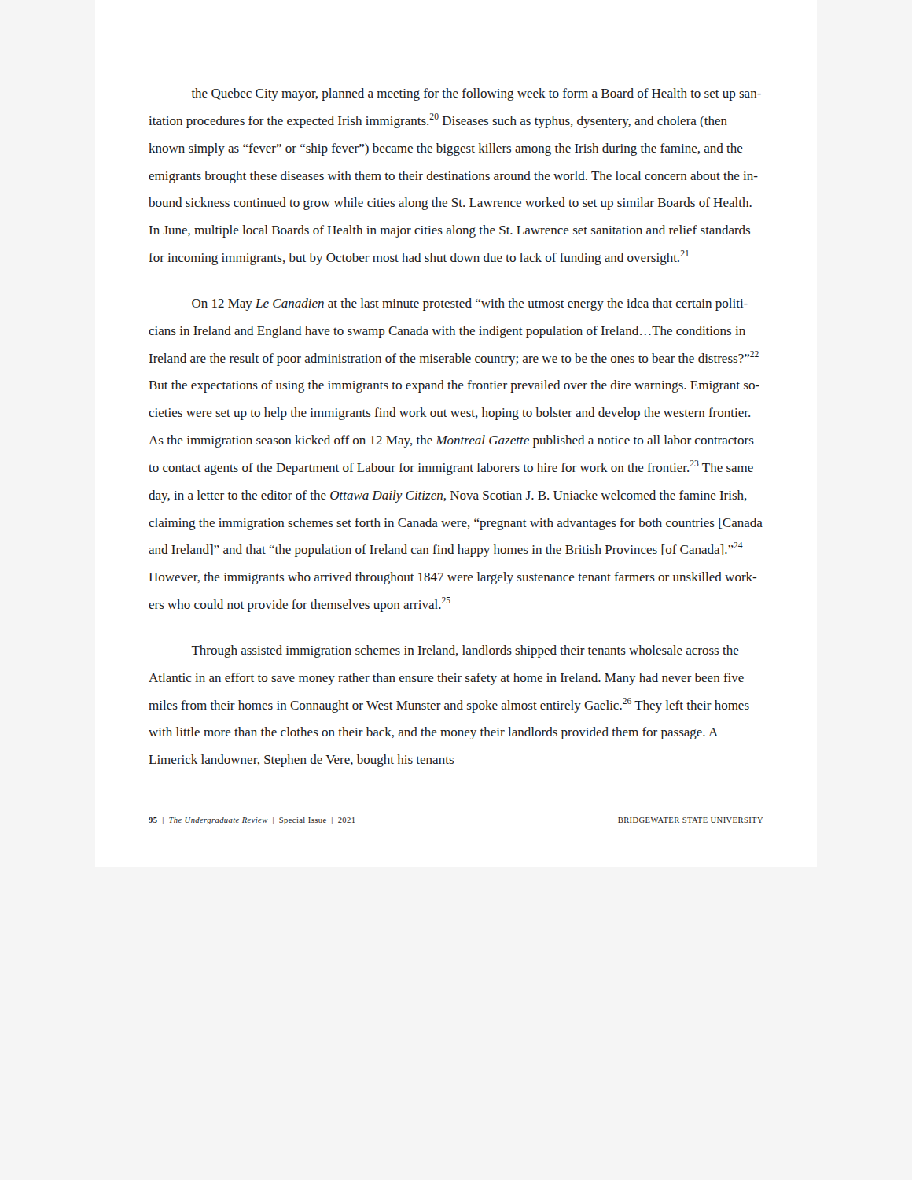the Quebec City mayor, planned a meeting for the following week to form a Board of Health to set up sanitation procedures for the expected Irish immigrants.20 Diseases such as typhus, dysentery, and cholera (then known simply as “fever” or “ship fever”) became the biggest killers among the Irish during the famine, and the emigrants brought these diseases with them to their destinations around the world. The local concern about the inbound sickness continued to grow while cities along the St. Lawrence worked to set up similar Boards of Health. In June, multiple local Boards of Health in major cities along the St. Lawrence set sanitation and relief standards for incoming immigrants, but by October most had shut down due to lack of funding and oversight.21
On 12 May Le Canadien at the last minute protested “with the utmost energy the idea that certain politicians in Ireland and England have to swamp Canada with the indigent population of Ireland…The conditions in Ireland are the result of poor administration of the miserable country; are we to be the ones to bear the distress?”22 But the expectations of using the immigrants to expand the frontier prevailed over the dire warnings. Emigrant societies were set up to help the immigrants find work out west, hoping to bolster and develop the western frontier. As the immigration season kicked off on 12 May, the Montreal Gazette published a notice to all labor contractors to contact agents of the Department of Labour for immigrant laborers to hire for work on the frontier.23 The same day, in a letter to the editor of the Ottawa Daily Citizen, Nova Scotian J. B. Uniacke welcomed the famine Irish, claiming the immigration schemes set forth in Canada were, “pregnant with advantages for both countries [Canada and Ireland]” and that “the population of Ireland can find happy homes in the British Provinces [of Canada].”24 However, the immigrants who arrived throughout 1847 were largely sustenance tenant farmers or unskilled workers who could not provide for themselves upon arrival.25
Through assisted immigration schemes in Ireland, landlords shipped their tenants wholesale across the Atlantic in an effort to save money rather than ensure their safety at home in Ireland. Many had never been five miles from their homes in Connaught or West Munster and spoke almost entirely Gaelic.26 They left their homes with little more than the clothes on their back, and the money their landlords provided them for passage. A Limerick landowner, Stephen de Vere, bought his tenants
95|The Undergraduate Review|Special Issue|2021
Bridgewater State University